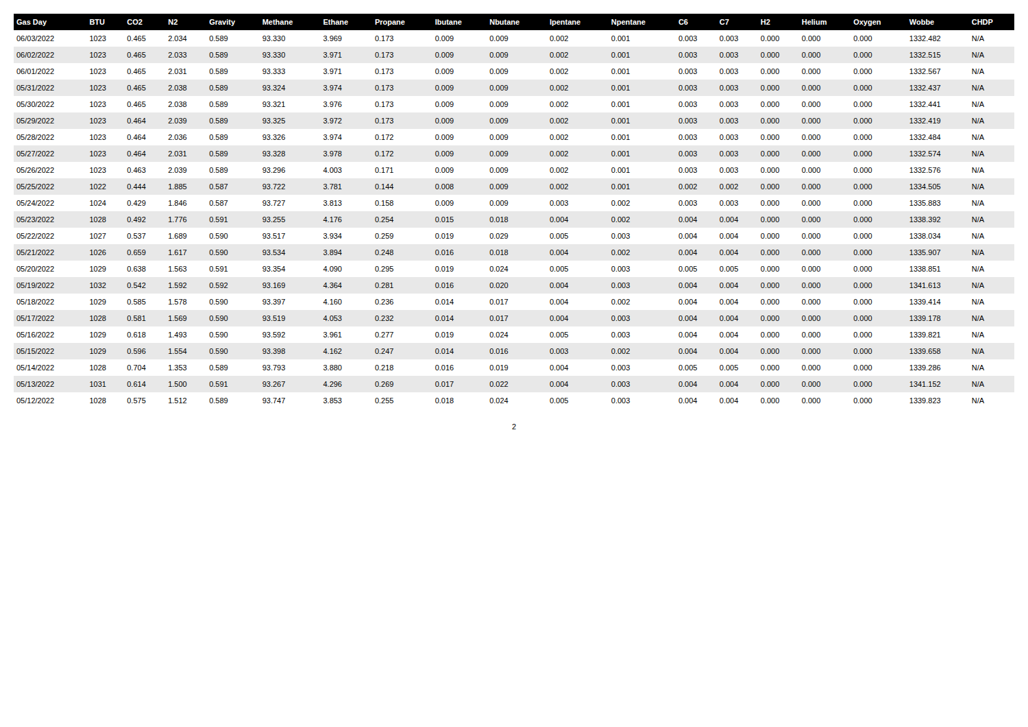| Gas Day | BTU | CO2 | N2 | Gravity | Methane | Ethane | Propane | Ibutane | Nbutane | Ipentane | Npentane | C6 | C7 | H2 | Helium | Oxygen | Wobbe | CHDP |
| --- | --- | --- | --- | --- | --- | --- | --- | --- | --- | --- | --- | --- | --- | --- | --- | --- | --- | --- |
| 06/03/2022 | 1023 | 0.465 | 2.034 | 0.589 | 93.330 | 3.969 | 0.173 | 0.009 | 0.009 | 0.002 | 0.001 | 0.003 | 0.003 | 0.000 | 0.000 | 0.000 | 1332.482 | N/A |
| 06/02/2022 | 1023 | 0.465 | 2.033 | 0.589 | 93.330 | 3.971 | 0.173 | 0.009 | 0.009 | 0.002 | 0.001 | 0.003 | 0.003 | 0.000 | 0.000 | 0.000 | 1332.515 | N/A |
| 06/01/2022 | 1023 | 0.465 | 2.031 | 0.589 | 93.333 | 3.971 | 0.173 | 0.009 | 0.009 | 0.002 | 0.001 | 0.003 | 0.003 | 0.000 | 0.000 | 0.000 | 1332.567 | N/A |
| 05/31/2022 | 1023 | 0.465 | 2.038 | 0.589 | 93.324 | 3.974 | 0.173 | 0.009 | 0.009 | 0.002 | 0.001 | 0.003 | 0.003 | 0.000 | 0.000 | 0.000 | 1332.437 | N/A |
| 05/30/2022 | 1023 | 0.465 | 2.038 | 0.589 | 93.321 | 3.976 | 0.173 | 0.009 | 0.009 | 0.002 | 0.001 | 0.003 | 0.003 | 0.000 | 0.000 | 0.000 | 1332.441 | N/A |
| 05/29/2022 | 1023 | 0.464 | 2.039 | 0.589 | 93.325 | 3.972 | 0.173 | 0.009 | 0.009 | 0.002 | 0.001 | 0.003 | 0.003 | 0.000 | 0.000 | 0.000 | 1332.419 | N/A |
| 05/28/2022 | 1023 | 0.464 | 2.036 | 0.589 | 93.326 | 3.974 | 0.172 | 0.009 | 0.009 | 0.002 | 0.001 | 0.003 | 0.003 | 0.000 | 0.000 | 0.000 | 1332.484 | N/A |
| 05/27/2022 | 1023 | 0.464 | 2.031 | 0.589 | 93.328 | 3.978 | 0.172 | 0.009 | 0.009 | 0.002 | 0.001 | 0.003 | 0.003 | 0.000 | 0.000 | 0.000 | 1332.574 | N/A |
| 05/26/2022 | 1023 | 0.463 | 2.039 | 0.589 | 93.296 | 4.003 | 0.171 | 0.009 | 0.009 | 0.002 | 0.001 | 0.003 | 0.003 | 0.000 | 0.000 | 0.000 | 1332.576 | N/A |
| 05/25/2022 | 1022 | 0.444 | 1.885 | 0.587 | 93.722 | 3.781 | 0.144 | 0.008 | 0.009 | 0.002 | 0.001 | 0.002 | 0.002 | 0.000 | 0.000 | 0.000 | 1334.505 | N/A |
| 05/24/2022 | 1024 | 0.429 | 1.846 | 0.587 | 93.727 | 3.813 | 0.158 | 0.009 | 0.009 | 0.003 | 0.002 | 0.003 | 0.003 | 0.000 | 0.000 | 0.000 | 1335.883 | N/A |
| 05/23/2022 | 1028 | 0.492 | 1.776 | 0.591 | 93.255 | 4.176 | 0.254 | 0.015 | 0.018 | 0.004 | 0.002 | 0.004 | 0.004 | 0.000 | 0.000 | 0.000 | 1338.392 | N/A |
| 05/22/2022 | 1027 | 0.537 | 1.689 | 0.590 | 93.517 | 3.934 | 0.259 | 0.019 | 0.029 | 0.005 | 0.003 | 0.004 | 0.004 | 0.000 | 0.000 | 0.000 | 1338.034 | N/A |
| 05/21/2022 | 1026 | 0.659 | 1.617 | 0.590 | 93.534 | 3.894 | 0.248 | 0.016 | 0.018 | 0.004 | 0.002 | 0.004 | 0.004 | 0.000 | 0.000 | 0.000 | 1335.907 | N/A |
| 05/20/2022 | 1029 | 0.638 | 1.563 | 0.591 | 93.354 | 4.090 | 0.295 | 0.019 | 0.024 | 0.005 | 0.003 | 0.005 | 0.005 | 0.000 | 0.000 | 0.000 | 1338.851 | N/A |
| 05/19/2022 | 1032 | 0.542 | 1.592 | 0.592 | 93.169 | 4.364 | 0.281 | 0.016 | 0.020 | 0.004 | 0.003 | 0.004 | 0.004 | 0.000 | 0.000 | 0.000 | 1341.613 | N/A |
| 05/18/2022 | 1029 | 0.585 | 1.578 | 0.590 | 93.397 | 4.160 | 0.236 | 0.014 | 0.017 | 0.004 | 0.002 | 0.004 | 0.004 | 0.000 | 0.000 | 0.000 | 1339.414 | N/A |
| 05/17/2022 | 1028 | 0.581 | 1.569 | 0.590 | 93.519 | 4.053 | 0.232 | 0.014 | 0.017 | 0.004 | 0.003 | 0.004 | 0.004 | 0.000 | 0.000 | 0.000 | 1339.178 | N/A |
| 05/16/2022 | 1029 | 0.618 | 1.493 | 0.590 | 93.592 | 3.961 | 0.277 | 0.019 | 0.024 | 0.005 | 0.003 | 0.004 | 0.004 | 0.000 | 0.000 | 0.000 | 1339.821 | N/A |
| 05/15/2022 | 1029 | 0.596 | 1.554 | 0.590 | 93.398 | 4.162 | 0.247 | 0.014 | 0.016 | 0.003 | 0.002 | 0.004 | 0.004 | 0.000 | 0.000 | 0.000 | 1339.658 | N/A |
| 05/14/2022 | 1028 | 0.704 | 1.353 | 0.589 | 93.793 | 3.880 | 0.218 | 0.016 | 0.019 | 0.004 | 0.003 | 0.005 | 0.005 | 0.000 | 0.000 | 0.000 | 1339.286 | N/A |
| 05/13/2022 | 1031 | 0.614 | 1.500 | 0.591 | 93.267 | 4.296 | 0.269 | 0.017 | 0.022 | 0.004 | 0.003 | 0.004 | 0.004 | 0.000 | 0.000 | 0.000 | 1341.152 | N/A |
| 05/12/2022 | 1028 | 0.575 | 1.512 | 0.589 | 93.747 | 3.853 | 0.255 | 0.018 | 0.024 | 0.005 | 0.003 | 0.004 | 0.004 | 0.000 | 0.000 | 0.000 | 1339.823 | N/A |
2